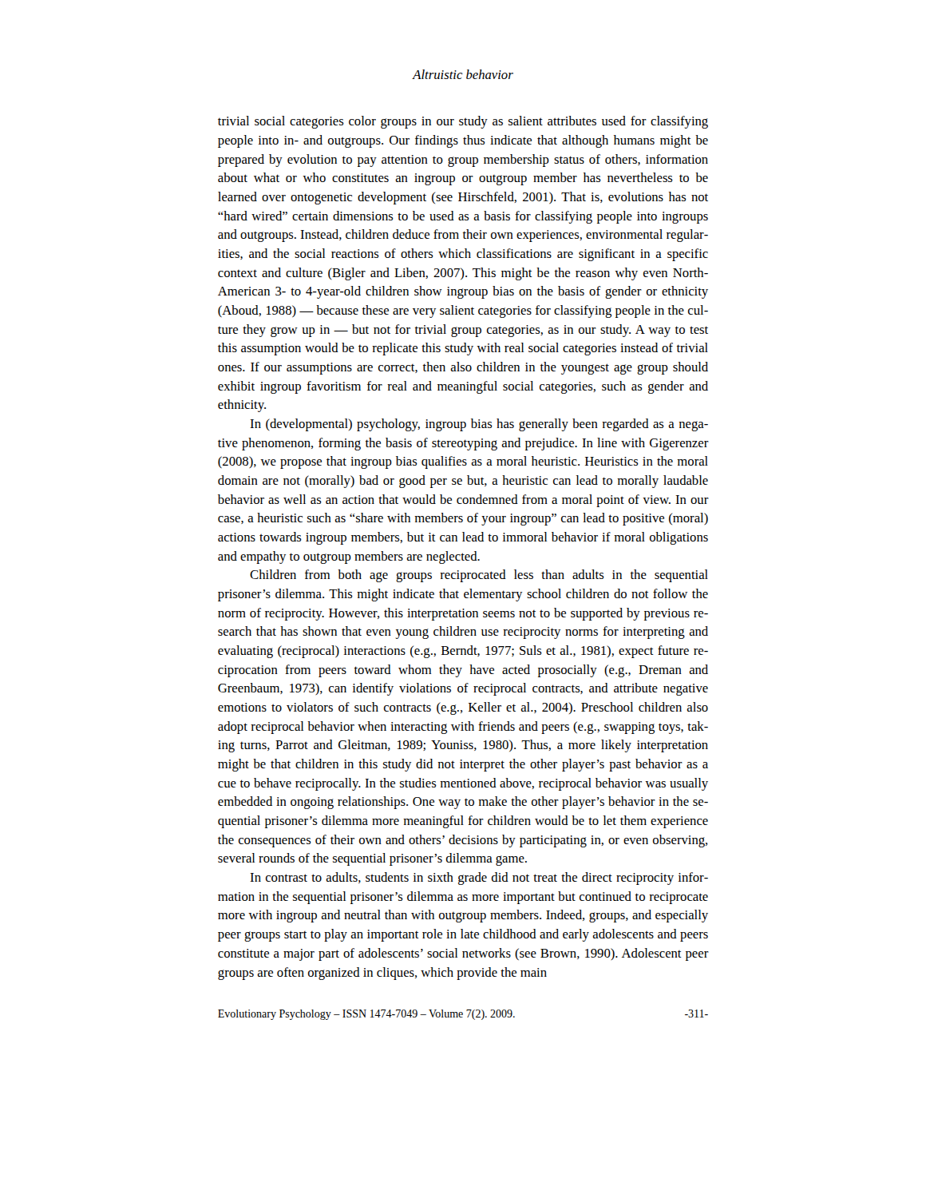Altruistic behavior
trivial social categories color groups in our study as salient attributes used for classifying people into in- and outgroups. Our findings thus indicate that although humans might be prepared by evolution to pay attention to group membership status of others, information about what or who constitutes an ingroup or outgroup member has nevertheless to be learned over ontogenetic development (see Hirschfeld, 2001). That is, evolutions has not “hard wired” certain dimensions to be used as a basis for classifying people into ingroups and outgroups. Instead, children deduce from their own experiences, environmental regularities, and the social reactions of others which classifications are significant in a specific context and culture (Bigler and Liben, 2007). This might be the reason why even North-American 3- to 4-year-old children show ingroup bias on the basis of gender or ethnicity (Aboud, 1988) — because these are very salient categories for classifying people in the culture they grow up in — but not for trivial group categories, as in our study. A way to test this assumption would be to replicate this study with real social categories instead of trivial ones. If our assumptions are correct, then also children in the youngest age group should exhibit ingroup favoritism for real and meaningful social categories, such as gender and ethnicity.
In (developmental) psychology, ingroup bias has generally been regarded as a negative phenomenon, forming the basis of stereotyping and prejudice. In line with Gigerenzer (2008), we propose that ingroup bias qualifies as a moral heuristic. Heuristics in the moral domain are not (morally) bad or good per se but, a heuristic can lead to morally laudable behavior as well as an action that would be condemned from a moral point of view. In our case, a heuristic such as “share with members of your ingroup” can lead to positive (moral) actions towards ingroup members, but it can lead to immoral behavior if moral obligations and empathy to outgroup members are neglected.
Children from both age groups reciprocated less than adults in the sequential prisoner’s dilemma. This might indicate that elementary school children do not follow the norm of reciprocity. However, this interpretation seems not to be supported by previous research that has shown that even young children use reciprocity norms for interpreting and evaluating (reciprocal) interactions (e.g., Berndt, 1977; Suls et al., 1981), expect future reciprocation from peers toward whom they have acted prosocially (e.g., Dreman and Greenbaum, 1973), can identify violations of reciprocal contracts, and attribute negative emotions to violators of such contracts (e.g., Keller et al., 2004). Preschool children also adopt reciprocal behavior when interacting with friends and peers (e.g., swapping toys, taking turns, Parrot and Gleitman, 1989; Youniss, 1980). Thus, a more likely interpretation might be that children in this study did not interpret the other player’s past behavior as a cue to behave reciprocally. In the studies mentioned above, reciprocal behavior was usually embedded in ongoing relationships. One way to make the other player’s behavior in the sequential prisoner’s dilemma more meaningful for children would be to let them experience the consequences of their own and others’ decisions by participating in, or even observing, several rounds of the sequential prisoner’s dilemma game.
In contrast to adults, students in sixth grade did not treat the direct reciprocity information in the sequential prisoner’s dilemma as more important but continued to reciprocate more with ingroup and neutral than with outgroup members. Indeed, groups, and especially peer groups start to play an important role in late childhood and early adolescents and peers constitute a major part of adolescents’ social networks (see Brown, 1990). Adolescent peer groups are often organized in cliques, which provide the main
Evolutionary Psychology – ISSN 1474-7049 – Volume 7(2). 2009.
-311-